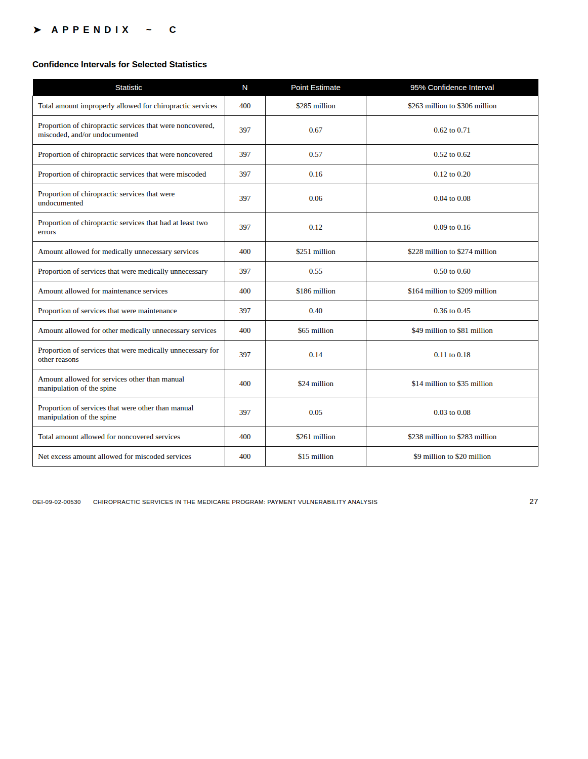➤
APPENDIX ~ C
Confidence Intervals for Selected Statistics
| Statistic | N | Point Estimate | 95% Confidence Interval |
| --- | --- | --- | --- |
| Total amount improperly allowed for chiropractic services | 400 | $285 million | $263 million to $306 million |
| Proportion of chiropractic services that were noncovered, miscoded, and/or undocumented | 397 | 0.67 | 0.62 to 0.71 |
| Proportion of chiropractic services that were noncovered | 397 | 0.57 | 0.52 to 0.62 |
| Proportion of chiropractic services that were miscoded | 397 | 0.16 | 0.12 to 0.20 |
| Proportion of chiropractic services that were undocumented | 397 | 0.06 | 0.04 to 0.08 |
| Proportion of chiropractic services that had at least two errors | 397 | 0.12 | 0.09 to 0.16 |
| Amount allowed for medically unnecessary services | 400 | $251 million | $228 million to $274 million |
| Proportion of services that were medically unnecessary | 397 | 0.55 | 0.50 to 0.60 |
| Amount allowed for maintenance services | 400 | $186 million | $164 million to $209 million |
| Proportion of services that were maintenance | 397 | 0.40 | 0.36 to 0.45 |
| Amount allowed for other medically unnecessary services | 400 | $65 million | $49 million to $81 million |
| Proportion of services that were medically unnecessary for other reasons | 397 | 0.14 | 0.11 to 0.18 |
| Amount allowed for services other than manual manipulation of the spine | 400 | $24 million | $14 million to $35 million |
| Proportion of services that were other than manual manipulation of the spine | 397 | 0.05 | 0.03 to 0.08 |
| Total amount allowed for noncovered services | 400 | $261 million | $238 million to $283 million |
| Net excess amount allowed for miscoded services | 400 | $15 million | $9 million to $20 million |
OEI-09-02-00530 Chiropractic Services in the Medicare Program: Payment Vulnerability Analysis 27